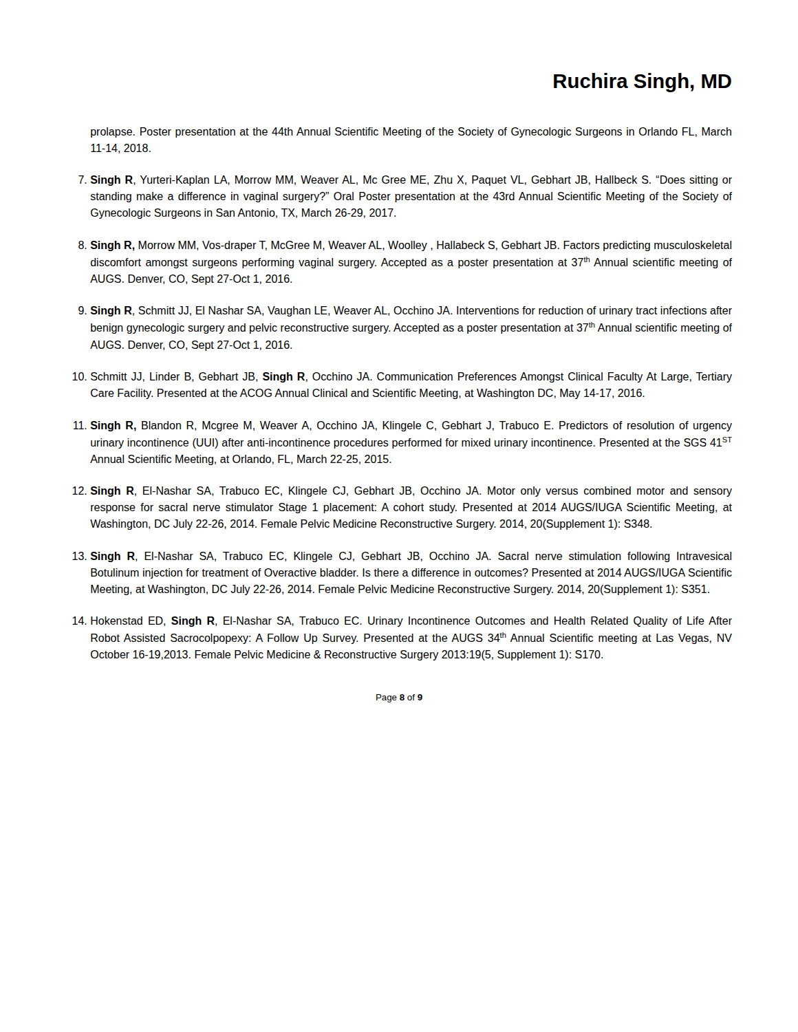Ruchira Singh, MD
prolapse. Poster presentation at the 44th Annual Scientific Meeting of the Society of Gynecologic Surgeons in Orlando FL, March 11-14, 2018.
Singh R, Yurteri-Kaplan LA, Morrow MM, Weaver AL, Mc Gree ME, Zhu X, Paquet VL, Gebhart JB, Hallbeck S. “Does sitting or standing make a difference in vaginal surgery?” Oral Poster presentation at the 43rd Annual Scientific Meeting of the Society of Gynecologic Surgeons in San Antonio, TX, March 26-29, 2017.
Singh R, Morrow MM, Vos-draper T, McGree M, Weaver AL, Woolley , Hallabeck S, Gebhart JB. Factors predicting musculoskeletal discomfort amongst surgeons performing vaginal surgery. Accepted as a poster presentation at 37th Annual scientific meeting of AUGS. Denver, CO, Sept 27-Oct 1, 2016.
Singh R, Schmitt JJ, El Nashar SA, Vaughan LE, Weaver AL, Occhino JA. Interventions for reduction of urinary tract infections after benign gynecologic surgery and pelvic reconstructive surgery. Accepted as a poster presentation at 37th Annual scientific meeting of AUGS. Denver, CO, Sept 27-Oct 1, 2016.
Schmitt JJ, Linder B, Gebhart JB, Singh R, Occhino JA. Communication Preferences Amongst Clinical Faculty At Large, Tertiary Care Facility. Presented at the ACOG Annual Clinical and Scientific Meeting, at Washington DC, May 14-17, 2016.
Singh R, Blandon R, Mcgree M, Weaver A, Occhino JA, Klingele C, Gebhart J, Trabuco E. Predictors of resolution of urgency urinary incontinence (UUI) after anti-incontinence procedures performed for mixed urinary incontinence. Presented at the SGS 41ST Annual Scientific Meeting, at Orlando, FL, March 22-25, 2015.
Singh R, El-Nashar SA, Trabuco EC, Klingele CJ, Gebhart JB, Occhino JA. Motor only versus combined motor and sensory response for sacral nerve stimulator Stage 1 placement: A cohort study. Presented at 2014 AUGS/IUGA Scientific Meeting, at Washington, DC July 22-26, 2014. Female Pelvic Medicine Reconstructive Surgery. 2014, 20(Supplement 1): S348.
Singh R, El-Nashar SA, Trabuco EC, Klingele CJ, Gebhart JB, Occhino JA. Sacral nerve stimulation following Intravesical Botulinum injection for treatment of Overactive bladder. Is there a difference in outcomes? Presented at 2014 AUGS/IUGA Scientific Meeting, at Washington, DC July 22-26, 2014. Female Pelvic Medicine Reconstructive Surgery. 2014, 20(Supplement 1): S351.
Hokenstad ED, Singh R, El-Nashar SA, Trabuco EC. Urinary Incontinence Outcomes and Health Related Quality of Life After Robot Assisted Sacrocolpopexy: A Follow Up Survey. Presented at the AUGS 34th Annual Scientific meeting at Las Vegas, NV October 16-19,2013. Female Pelvic Medicine & Reconstructive Surgery 2013:19(5, Supplement 1): S170.
Page 8 of 9